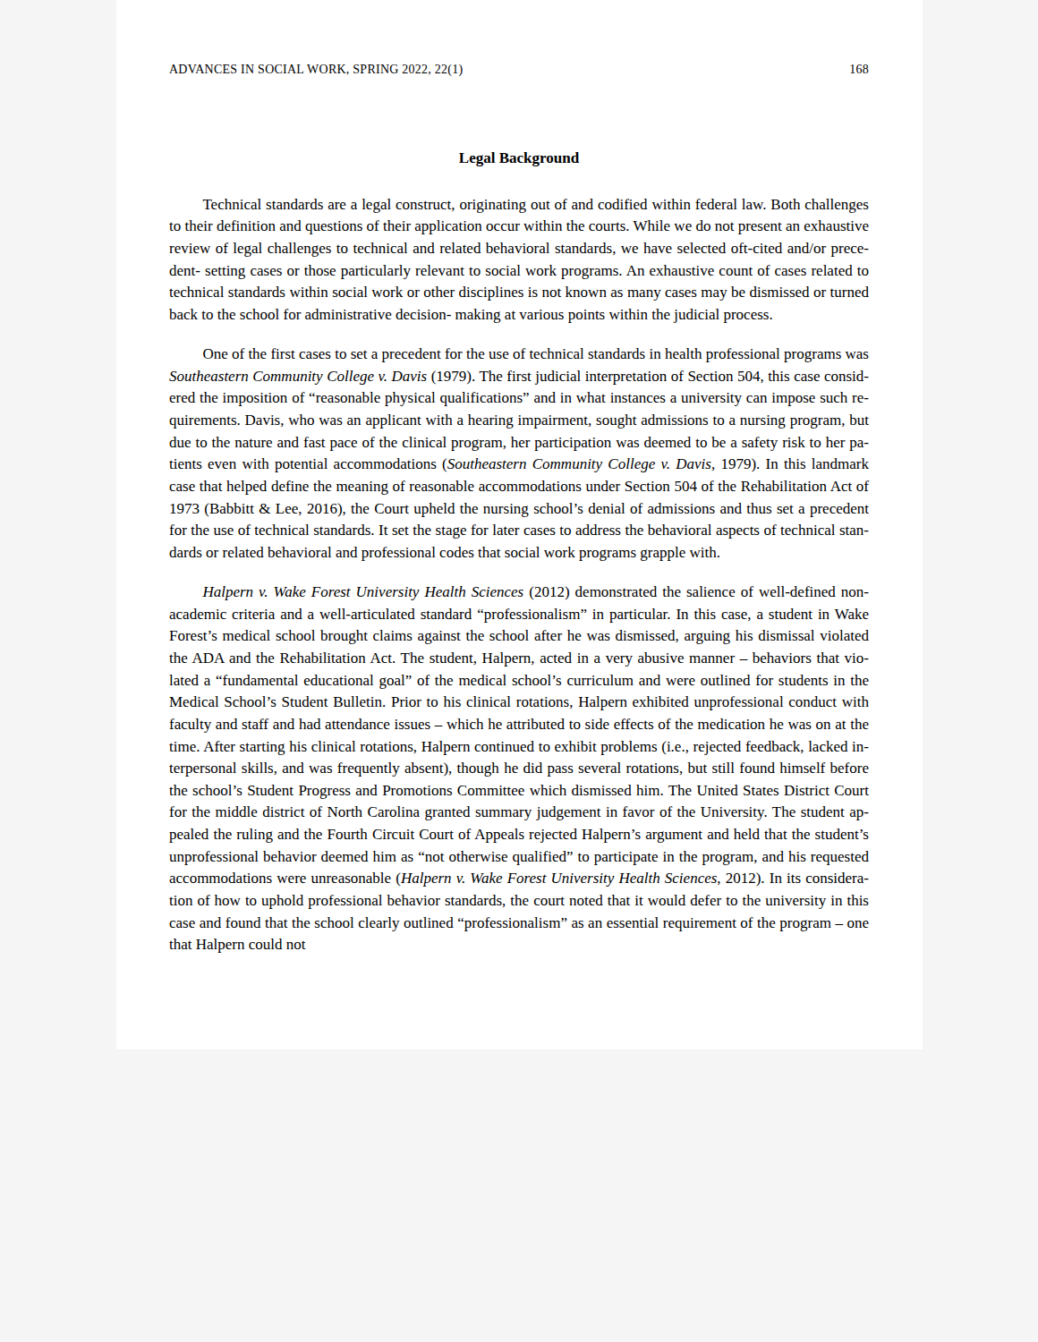Advances in Social Work, Spring 2022, 22(1) 168
Legal Background
Technical standards are a legal construct, originating out of and codified within federal law. Both challenges to their definition and questions of their application occur within the courts. While we do not present an exhaustive review of legal challenges to technical and related behavioral standards, we have selected oft-cited and/or precedent- setting cases or those particularly relevant to social work programs. An exhaustive count of cases related to technical standards within social work or other disciplines is not known as many cases may be dismissed or turned back to the school for administrative decision- making at various points within the judicial process.
One of the first cases to set a precedent for the use of technical standards in health professional programs was Southeastern Community College v. Davis (1979). The first judicial interpretation of Section 504, this case considered the imposition of “reasonable physical qualifications” and in what instances a university can impose such requirements. Davis, who was an applicant with a hearing impairment, sought admissions to a nursing program, but due to the nature and fast pace of the clinical program, her participation was deemed to be a safety risk to her patients even with potential accommodations (Southeastern Community College v. Davis, 1979). In this landmark case that helped define the meaning of reasonable accommodations under Section 504 of the Rehabilitation Act of 1973 (Babbitt & Lee, 2016), the Court upheld the nursing school’s denial of admissions and thus set a precedent for the use of technical standards. It set the stage for later cases to address the behavioral aspects of technical standards or related behavioral and professional codes that social work programs grapple with.
Halpern v. Wake Forest University Health Sciences (2012) demonstrated the salience of well-defined non-academic criteria and a well-articulated standard “professionalism” in particular. In this case, a student in Wake Forest’s medical school brought claims against the school after he was dismissed, arguing his dismissal violated the ADA and the Rehabilitation Act. The student, Halpern, acted in a very abusive manner – behaviors that violated a “fundamental educational goal” of the medical school’s curriculum and were outlined for students in the Medical School’s Student Bulletin. Prior to his clinical rotations, Halpern exhibited unprofessional conduct with faculty and staff and had attendance issues – which he attributed to side effects of the medication he was on at the time. After starting his clinical rotations, Halpern continued to exhibit problems (i.e., rejected feedback, lacked interpersonal skills, and was frequently absent), though he did pass several rotations, but still found himself before the school’s Student Progress and Promotions Committee which dismissed him. The United States District Court for the middle district of North Carolina granted summary judgement in favor of the University. The student appealed the ruling and the Fourth Circuit Court of Appeals rejected Halpern’s argument and held that the student’s unprofessional behavior deemed him as “not otherwise qualified” to participate in the program, and his requested accommodations were unreasonable (Halpern v. Wake Forest University Health Sciences, 2012). In its consideration of how to uphold professional behavior standards, the court noted that it would defer to the university in this case and found that the school clearly outlined “professionalism” as an essential requirement of the program – one that Halpern could not